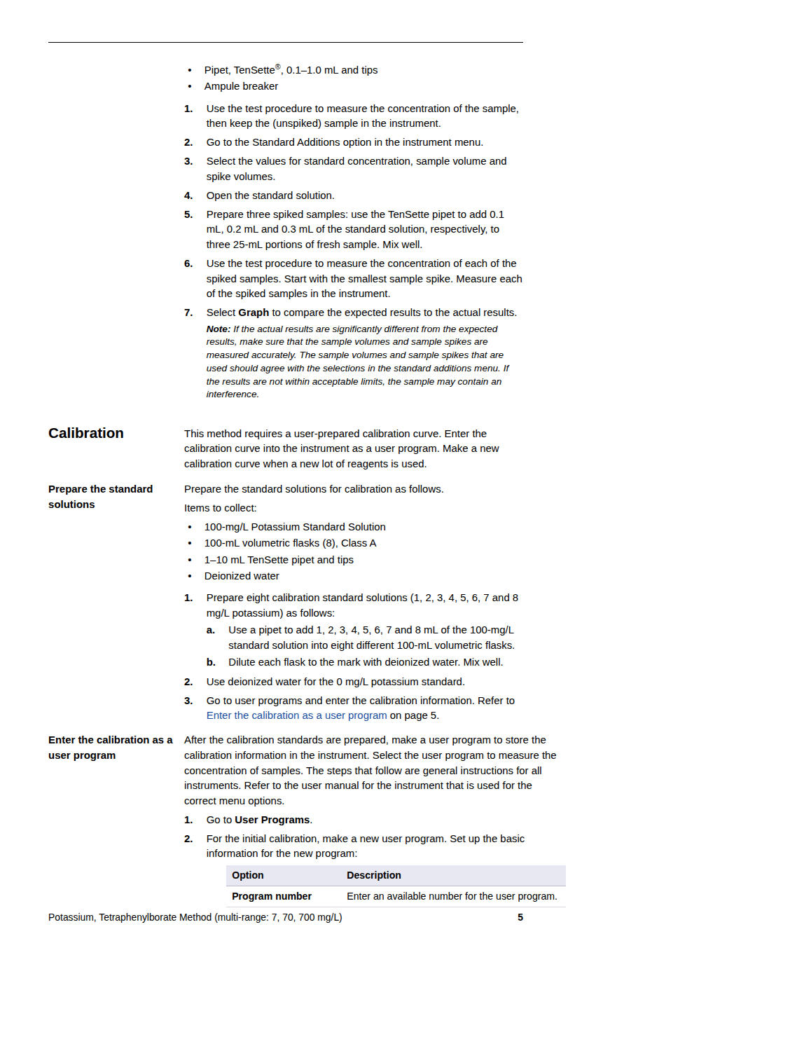Pipet, TenSette®, 0.1–1.0 mL and tips
Ampule breaker
Use the test procedure to measure the concentration of the sample, then keep the (unspiked) sample in the instrument.
Go to the Standard Additions option in the instrument menu.
Select the values for standard concentration, sample volume and spike volumes.
Open the standard solution.
Prepare three spiked samples: use the TenSette pipet to add 0.1 mL, 0.2 mL and 0.3 mL of the standard solution, respectively, to three 25-mL portions of fresh sample. Mix well.
Use the test procedure to measure the concentration of each of the spiked samples. Start with the smallest sample spike. Measure each of the spiked samples in the instrument.
Select Graph to compare the expected results to the actual results.
Note: If the actual results are significantly different from the expected results, make sure that the sample volumes and sample spikes are measured accurately. The sample volumes and sample spikes that are used should agree with the selections in the standard additions menu. If the results are not within acceptable limits, the sample may contain an interference.
Calibration
This method requires a user-prepared calibration curve. Enter the calibration curve into the instrument as a user program. Make a new calibration curve when a new lot of reagents is used.
Prepare the standard solutions
Prepare the standard solutions for calibration as follows.
Items to collect:
100-mg/L Potassium Standard Solution
100-mL volumetric flasks (8), Class A
1–10 mL TenSette pipet and tips
Deionized water
Prepare eight calibration standard solutions (1, 2, 3, 4, 5, 6, 7 and 8 mg/L potassium) as follows:
Use a pipet to add 1, 2, 3, 4, 5, 6, 7 and 8 mL of the 100-mg/L standard solution into eight different 100-mL volumetric flasks.
Dilute each flask to the mark with deionized water. Mix well.
Use deionized water for the 0 mg/L potassium standard.
Go to user programs and enter the calibration information. Refer to Enter the calibration as a user program on page 5.
Enter the calibration as a user program
After the calibration standards are prepared, make a user program to store the calibration information in the instrument. Select the user program to measure the concentration of samples. The steps that follow are general instructions for all instruments. Refer to the user manual for the instrument that is used for the correct menu options.
Go to User Programs.
For the initial calibration, make a new user program. Set up the basic information for the new program:
| Option | Description |
| --- | --- |
| Program number | Enter an available number for the user program. |
Potassium, Tetraphenylborate Method (multi-range: 7, 70, 700 mg/L)
5